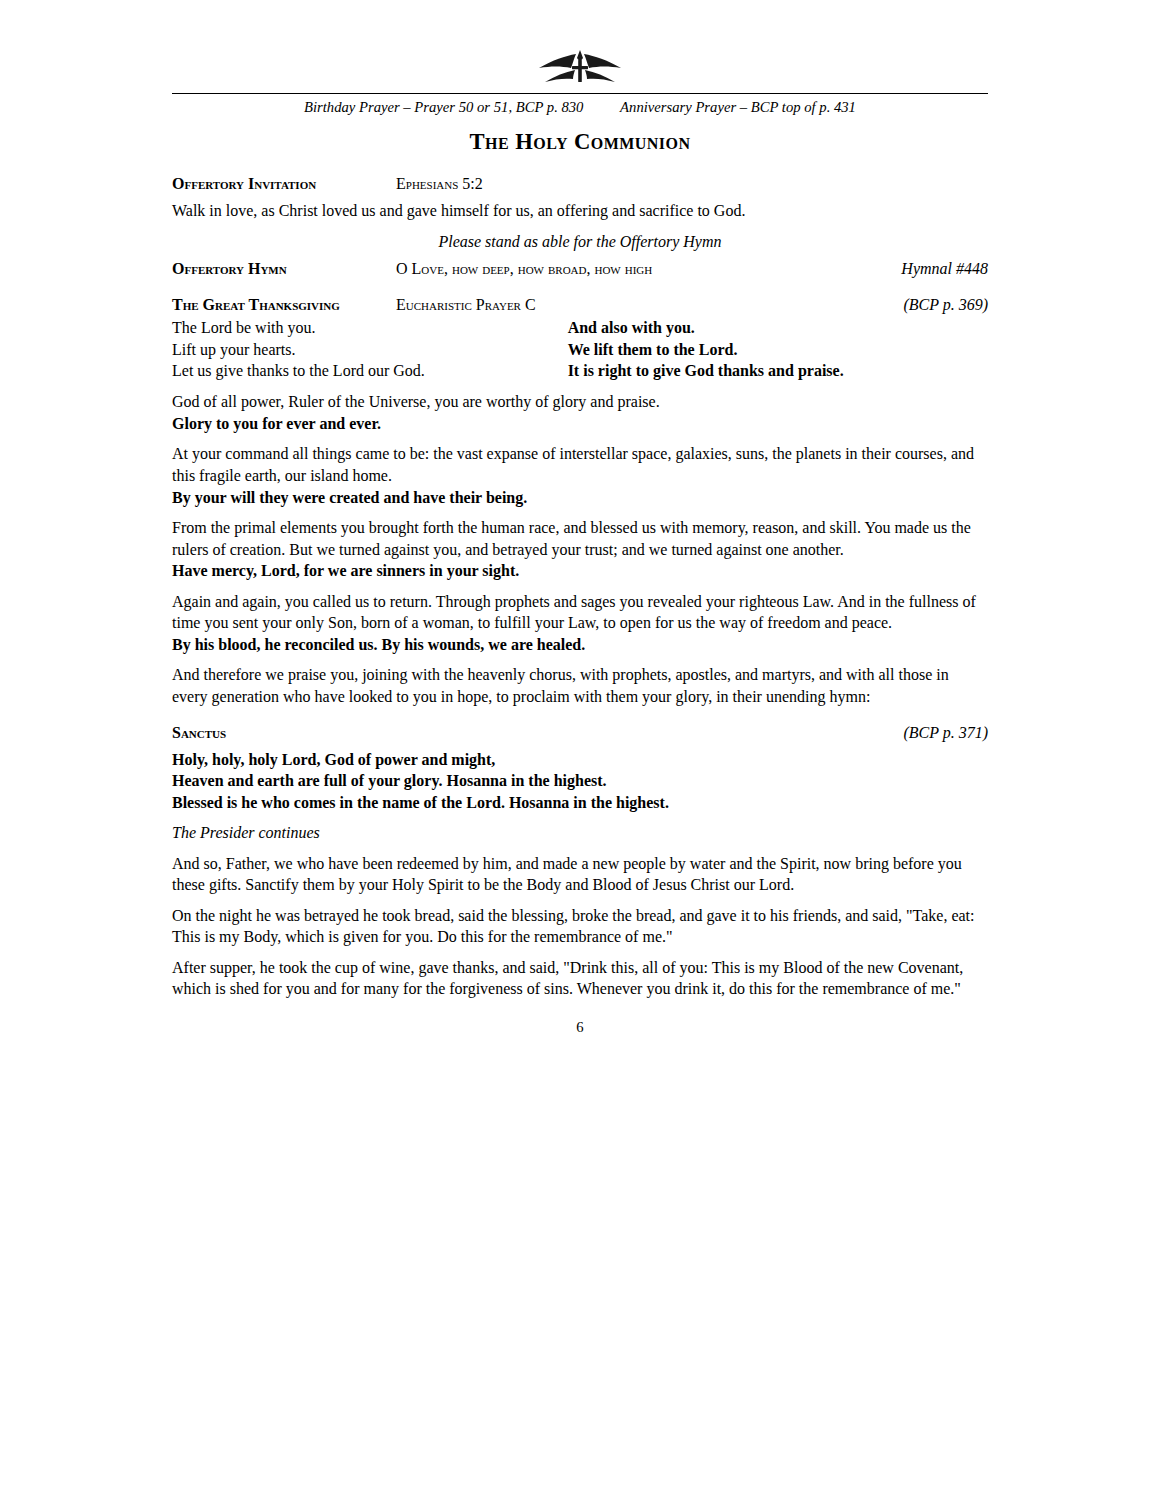Birthday Prayer – Prayer 50 or 51, BCP p. 830 Anniversary Prayer – BCP top of p. 431
The Holy Communion
Offertory Invitation Ephesians 5:2
Walk in love, as Christ loved us and gave himself for us, an offering and sacrifice to God.
Please stand as able for the Offertory Hymn
Offertory Hymn O Love, how deep, how broad, how high Hymnal #448
The Great Thanksgiving Eucharistic Prayer C (BCP p. 369)
| The Lord be with you. | And also with you. |
| Lift up your hearts. | We lift them to the Lord. |
| Let us give thanks to the Lord our God. | It is right to give God thanks and praise. |
God of all power, Ruler of the Universe, you are worthy of glory and praise.
Glory to you for ever and ever.
At your command all things came to be: the vast expanse of interstellar space, galaxies, suns, the planets in their courses, and this fragile earth, our island home.
By your will they were created and have their being.
From the primal elements you brought forth the human race, and blessed us with memory, reason, and skill. You made us the rulers of creation. But we turned against you, and betrayed your trust; and we turned against one another.
Have mercy, Lord, for we are sinners in your sight.
Again and again, you called us to return. Through prophets and sages you revealed your righteous Law. And in the fullness of time you sent your only Son, born of a woman, to fulfill your Law, to open for us the way of freedom and peace.
By his blood, he reconciled us. By his wounds, we are healed.
And therefore we praise you, joining with the heavenly chorus, with prophets, apostles, and martyrs, and with all those in every generation who have looked to you in hope, to proclaim with them your glory, in their unending hymn:
Sanctus (BCP p. 371)
Holy, holy, holy Lord, God of power and might,
Heaven and earth are full of your glory. Hosanna in the highest.
Blessed is he who comes in the name of the Lord. Hosanna in the highest.
The Presider continues
And so, Father, we who have been redeemed by him, and made a new people by water and the Spirit, now bring before you these gifts. Sanctify them by your Holy Spirit to be the Body and Blood of Jesus Christ our Lord.
On the night he was betrayed he took bread, said the blessing, broke the bread, and gave it to his friends, and said, "Take, eat: This is my Body, which is given for you. Do this for the remembrance of me."
After supper, he took the cup of wine, gave thanks, and said, "Drink this, all of you: This is my Blood of the new Covenant, which is shed for you and for many for the forgiveness of sins. Whenever you drink it, do this for the remembrance of me."
6